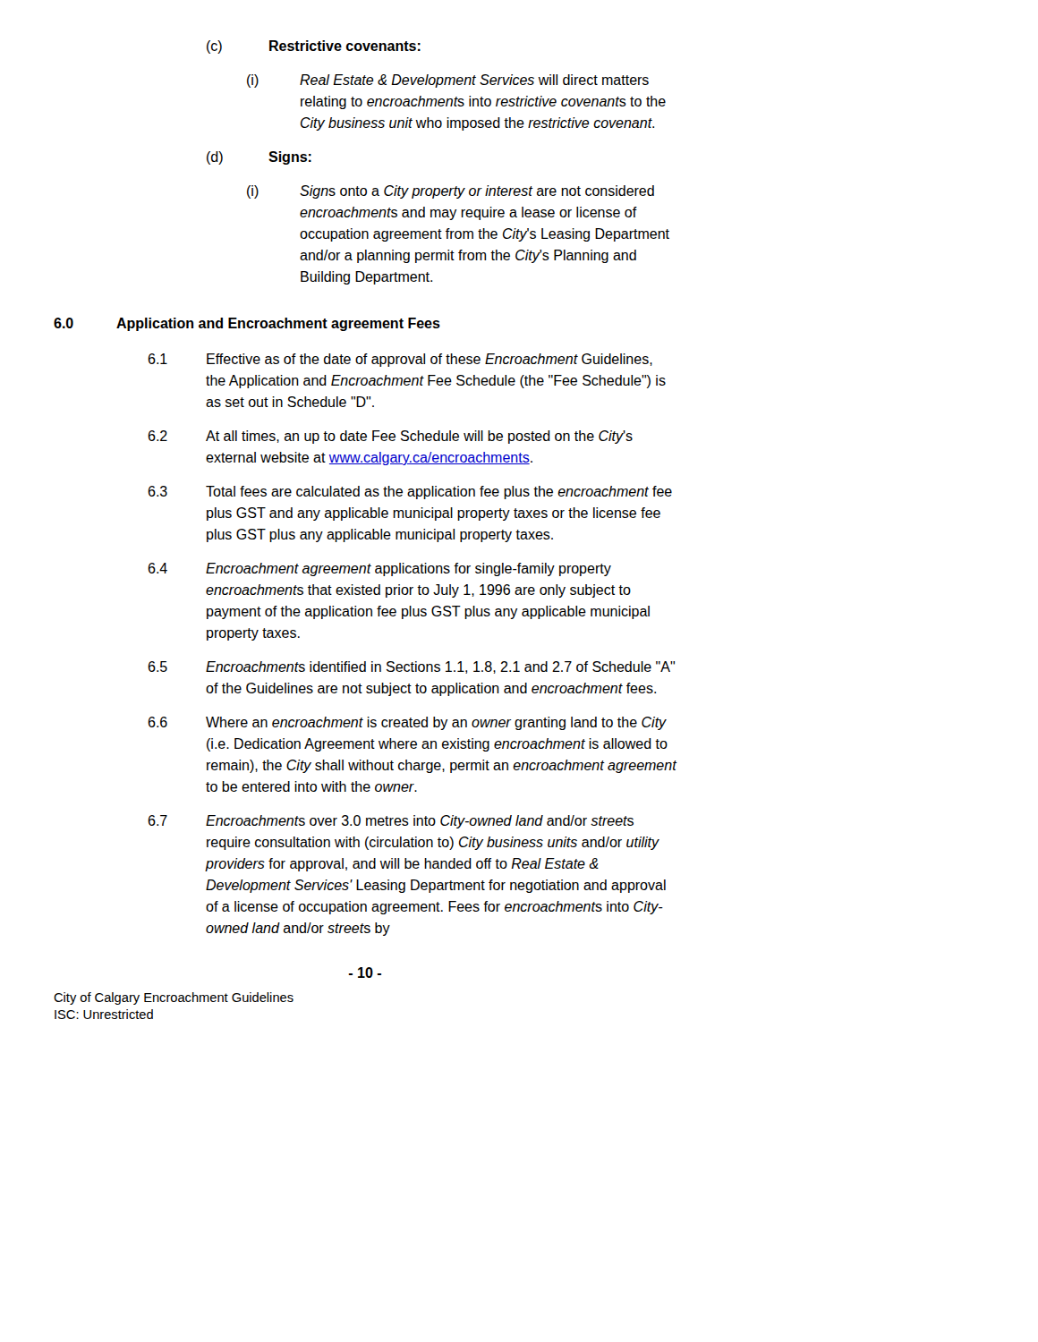(c)
Restrictive covenants:
(i)
Real Estate & Development Services will direct matters relating to encroachments into restrictive covenants to the City business unit who imposed the restrictive covenant.
(d)
Signs:
(i)
Signs onto a City property or interest are not considered encroachments and may require a lease or license of occupation agreement from the City's Leasing Department and/or a planning permit from the City's Planning and Building Department.
6.0
Application and Encroachment agreement Fees
6.1
Effective as of the date of approval of these Encroachment Guidelines, the Application and Encroachment Fee Schedule (the "Fee Schedule") is as set out in Schedule "D".
6.2
At all times, an up to date Fee Schedule will be posted on the City's external website at www.calgary.ca/encroachments.
6.3
Total fees are calculated as the application fee plus the encroachment fee plus GST and any applicable municipal property taxes or the license fee plus GST plus any applicable municipal property taxes.
6.4
Encroachment agreement applications for single-family property encroachments that existed prior to July 1, 1996 are only subject to payment of the application fee plus GST plus any applicable municipal property taxes.
6.5
Encroachments identified in Sections 1.1, 1.8, 2.1 and 2.7 of Schedule "A" of the Guidelines are not subject to application and encroachment fees.
6.6
Where an encroachment is created by an owner granting land to the City (i.e. Dedication Agreement where an existing encroachment is allowed to remain), the City shall without charge, permit an encroachment agreement to be entered into with the owner.
6.7
Encroachments over 3.0 metres into City-owned land and/or streets require consultation with (circulation to) City business units and/or utility providers for approval, and will be handed off to Real Estate & Development Services' Leasing Department for negotiation and approval of a license of occupation agreement. Fees for encroachments into City-owned land and/or streets by
- 10 -
City of Calgary Encroachment Guidelines
ISC: Unrestricted